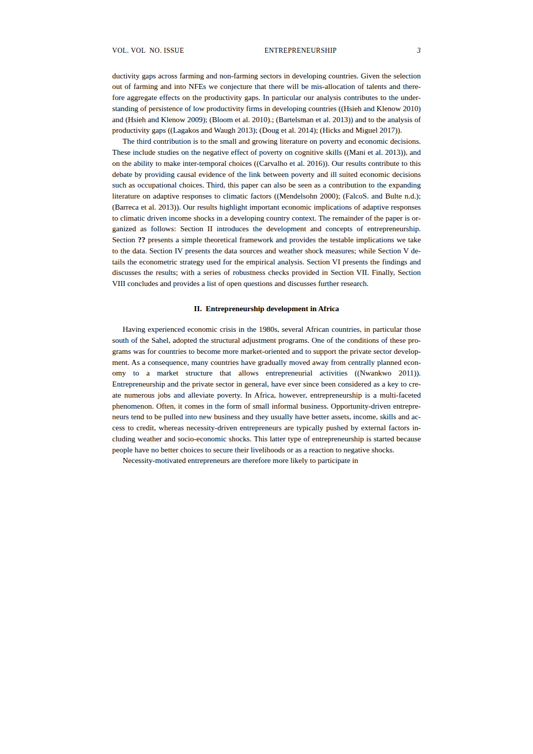VOL. VOL NO. ISSUE ENTREPRENEURSHIP 3
ductivity gaps across farming and non-farming sectors in developing countries. Given the selection out of farming and into NFEs we conjecture that there will be mis-allocation of talents and therefore aggregate effects on the productivity gaps. In particular our analysis contributes to the understanding of persistence of low productivity firms in developing countries ((Hsieh and Klenow 2010) and (Hsieh and Klenow 2009); (Bloom et al. 2010).; (Bartelsman et al. 2013)) and to the analysis of productivity gaps ((Lagakos and Waugh 2013); (Doug et al. 2014); (Hicks and Miguel 2017)).
The third contribution is to the small and growing literature on poverty and economic decisions. These include studies on the negative effect of poverty on cognitive skills ((Mani et al. 2013)), and on the ability to make inter-temporal choices ((Carvalho et al. 2016)). Our results contribute to this debate by providing causal evidence of the link between poverty and ill suited economic decisions such as occupational choices. Third, this paper can also be seen as a contribution to the expanding literature on adaptive responses to climatic factors ((Mendelsohn 2000); (FalcoS. and Bulte n.d.); (Barreca et al. 2013)). Our results highlight important economic implications of adaptive responses to climatic driven income shocks in a developing country context. The remainder of the paper is organized as follows: Section II introduces the development and concepts of entrepreneurship. Section ?? presents a simple theoretical framework and provides the testable implications we take to the data. Section IV presents the data sources and weather shock measures; while Section V details the econometric strategy used for the empirical analysis. Section VI presents the findings and discusses the results; with a series of robustness checks provided in Section VII. Finally, Section VIII concludes and provides a list of open questions and discusses further research.
II. Entrepreneurship development in Africa
Having experienced economic crisis in the 1980s, several African countries, in particular those south of the Sahel, adopted the structural adjustment programs. One of the conditions of these programs was for countries to become more market-oriented and to support the private sector development. As a consequence, many countries have gradually moved away from centrally planned economy to a market structure that allows entrepreneurial activities ((Nwankwo 2011)). Entrepreneurship and the private sector in general, have ever since been considered as a key to create numerous jobs and alleviate poverty. In Africa, however, entrepreneurship is a multi-faceted phenomenon. Often, it comes in the form of small informal business. Opportunity-driven entrepreneurs tend to be pulled into new business and they usually have better assets, income, skills and access to credit, whereas necessity-driven entrepreneurs are typically pushed by external factors including weather and socio-economic shocks. This latter type of entrepreneurship is started because people have no better choices to secure their livelihoods or as a reaction to negative shocks.
Necessity-motivated entrepreneurs are therefore more likely to participate in